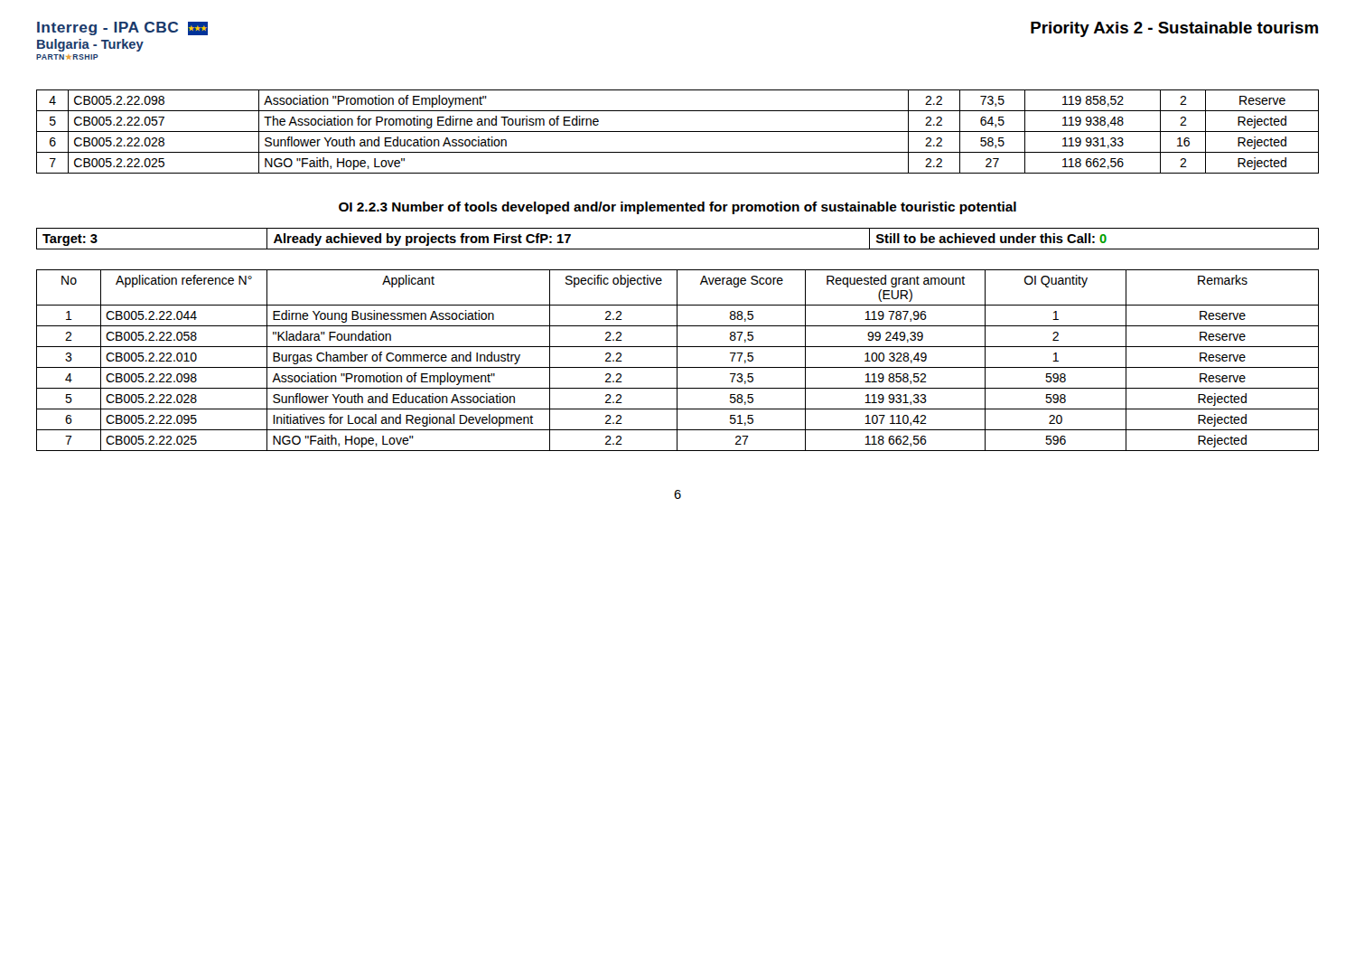Interreg - IPA CBC ★★★
Bulgaria - Turkey
PARTN★RSHIP
Priority Axis 2 - Sustainable tourism
| 4 | CB005.2.22.098 | Association "Promotion of Employment" | 2.2 | 73,5 | 119 858,52 | 2 | Reserve |
| 5 | CB005.2.22.057 | The Association for Promoting Edirne and Tourism of Edirne | 2.2 | 64,5 | 119 938,48 | 2 | Rejected |
| 6 | CB005.2.22.028 | Sunflower Youth and Education Association | 2.2 | 58,5 | 119 931,33 | 16 | Rejected |
| 7 | CB005.2.22.025 | NGO "Faith, Hope, Love" | 2.2 | 27 | 118 662,56 | 2 | Rejected |
OI 2.2.3 Number of tools developed and/or implemented for promotion of sustainable touristic potential
| Target: 3 | Already achieved by projects from First CfP: 17 | Still to be achieved under this Call: 0 |
| No | Application reference N° | Applicant | Specific objective | Average Score | Requested grant amount (EUR) | OI Quantity | Remarks |
| --- | --- | --- | --- | --- | --- | --- | --- |
| 1 | CB005.2.22.044 | Edirne Young Businessmen Association | 2.2 | 88,5 | 119 787,96 | 1 | Reserve |
| 2 | CB005.2.22.058 | "Kladara" Foundation | 2.2 | 87,5 | 99 249,39 | 2 | Reserve |
| 3 | CB005.2.22.010 | Burgas Chamber of Commerce and Industry | 2.2 | 77,5 | 100 328,49 | 1 | Reserve |
| 4 | CB005.2.22.098 | Association "Promotion of Employment" | 2.2 | 73,5 | 119 858,52 | 598 | Reserve |
| 5 | CB005.2.22.028 | Sunflower Youth and Education Association | 2.2 | 58,5 | 119 931,33 | 598 | Rejected |
| 6 | CB005.2.22.095 | Initiatives for Local and Regional Development | 2.2 | 51,5 | 107 110,42 | 20 | Rejected |
| 7 | CB005.2.22.025 | NGO "Faith, Hope, Love" | 2.2 | 27 | 118 662,56 | 596 | Rejected |
6